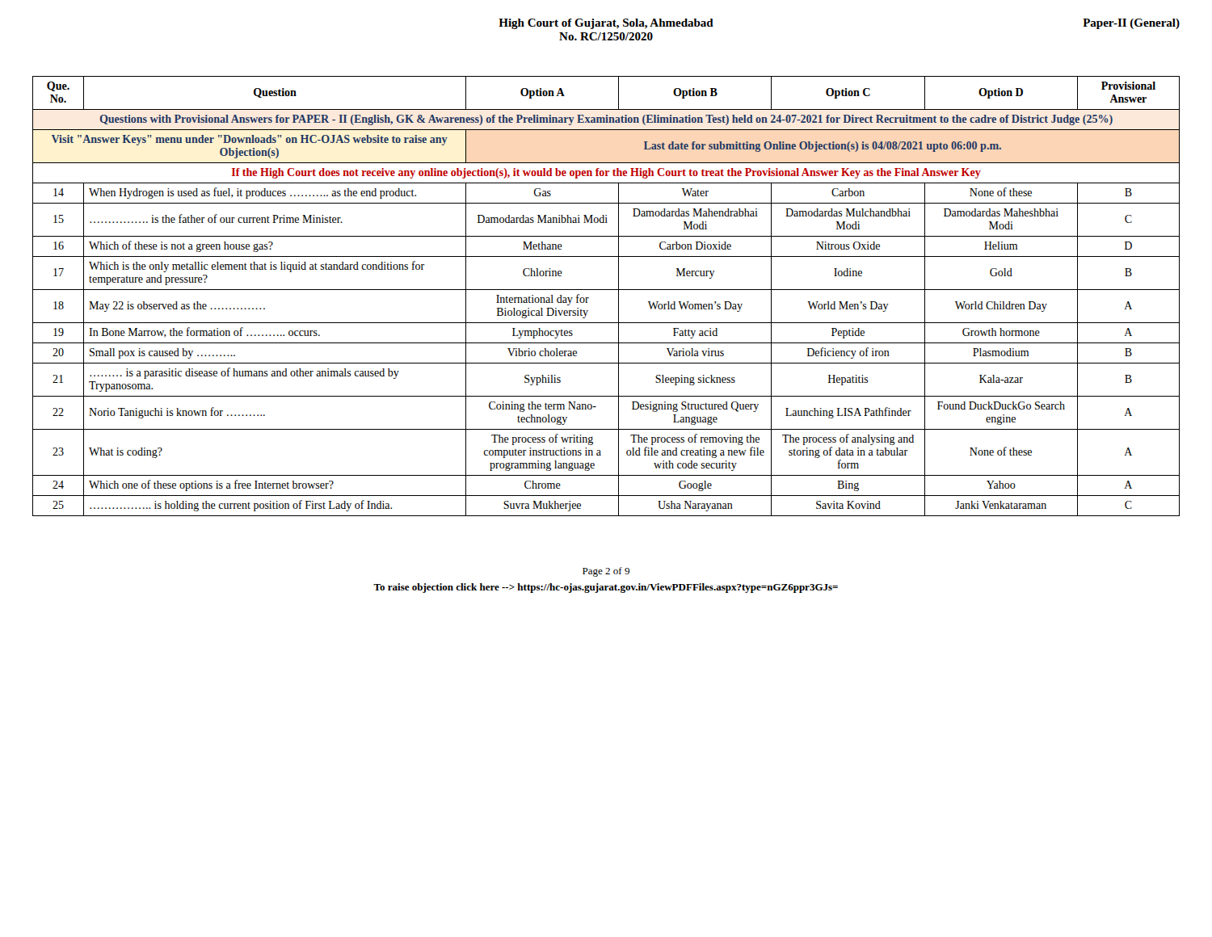Paper-II (General)
High Court of Gujarat, Sola, Ahmedabad
No. RC/1250/2020
| Questions with Provisional Answers for PAPER - II (English, GK & Awareness) of the Preliminary Examination (Elimination Test) held on 24-07-2021 for Direct Recruitment to the cadre of District Judge (25%) |
| Visit "Answer Keys" menu under "Downloads" on HC-OJAS website to raise any Objection(s) | Last date for submitting Online Objection(s) is 04/08/2021 upto 06:00 p.m. |
| If the High Court does not receive any online objection(s), it would be open for the High Court to treat the Provisional Answer Key as the Final Answer Key |
| Que. No. | Question | Option A | Option B | Option C | Option D | Provisional Answer |
| 14 | When Hydrogen is used as fuel, it produces ……….. as the end product. | Gas | Water | Carbon | None of these | B |
| 15 | ……………. is the father of our current Prime Minister. | Damodardas Manibhai Modi | Damodardas Mahendrabhai Modi | Damodardas Mulchandbhai Modi | Damodardas Maheshbhai Modi | C |
| 16 | Which of these is not a green house gas? | Methane | Carbon Dioxide | Nitrous Oxide | Helium | D |
| 17 | Which is the only metallic element that is liquid at standard conditions for temperature and pressure? | Chlorine | Mercury | Iodine | Gold | B |
| 18 | May 22 is observed as the …………… | International day for Biological Diversity | World Women’s Day | World Men’s Day | World Children Day | A |
| 19 | In Bone Marrow, the formation of ……….. occurs. | Lymphocytes | Fatty acid | Peptide | Growth hormone | A |
| 20 | Small pox is caused by ……….. | Vibrio cholerae | Variola virus | Deficiency of iron | Plasmodium | B |
| 21 | ……… is a parasitic disease of humans and other animals caused by Trypanosoma. | Syphilis | Sleeping sickness | Hepatitis | Kala-azar | B |
| 22 | Norio Taniguchi is known for ……….. | Coining the term Nano-technology | Designing Structured Query Language | Launching LISA Pathfinder | Found DuckDuckGo Search engine | A |
| 23 | What is coding? | The process of writing computer instructions in a programming language | The process of removing the old file and creating a new file with code security | The process of analysing and storing of data in a tabular form | None of these | A |
| 24 | Which one of these options is a free Internet browser? | Chrome | Google | Bing | Yahoo | A |
| 25 | …………….. is holding the current position of First Lady of India. | Suvra Mukherjee | Usha Narayanan | Savita Kovind | Janki Venkataraman | C |
Page 2 of 9
To raise objection click here --> https://hc-ojas.gujarat.gov.in/ViewPDFFiles.aspx?type=nGZ6ppr3GJs=